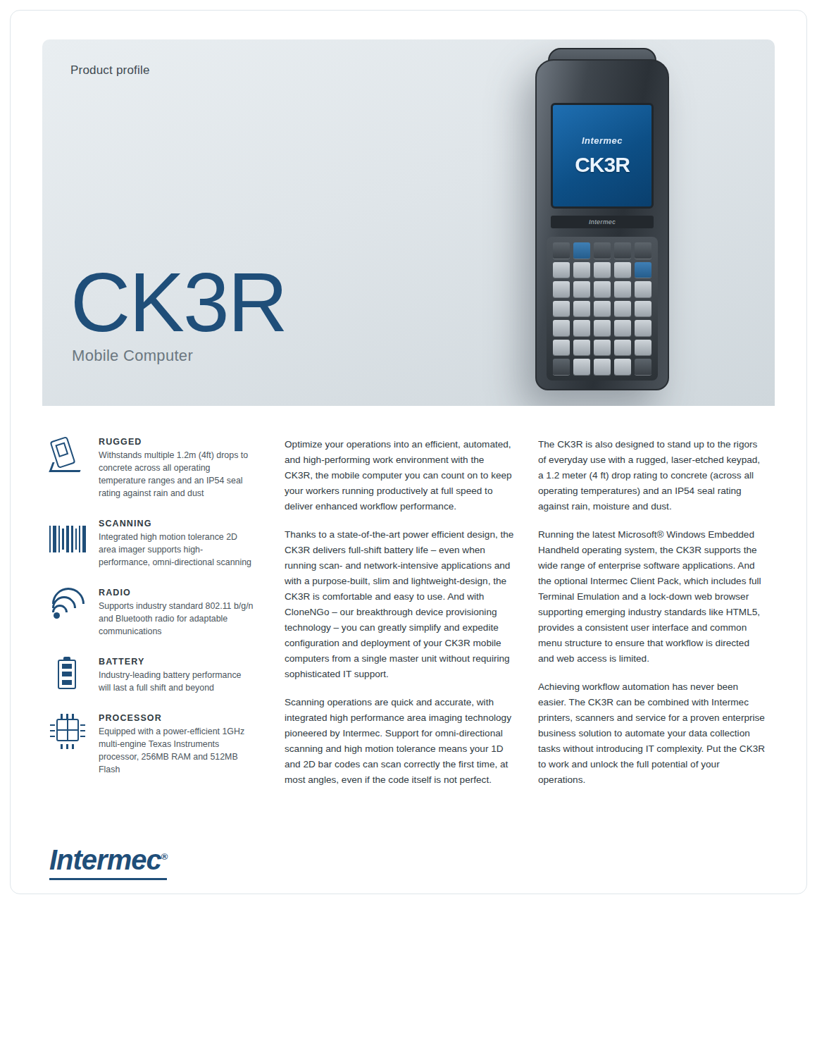Product profile
Intermec
CK3R
Intermec
CK3R
Mobile Computer
Rugged
Withstands multiple 1.2m (4ft) drops to concrete across all operating temperature ranges and an IP54 seal rating against rain and dust
Scanning
Integrated high motion tolerance 2D area imager supports high-performance, omni-directional scanning
Radio
Supports industry standard 802.11 b/g/n and Bluetooth radio for adaptable communications
Battery
Industry-leading battery performance will last a full shift and beyond
Processor
Equipped with a power-efficient 1GHz multi-engine Texas Instruments processor, 256MB RAM and 512MB Flash
Optimize your operations into an efficient, automated, and high-performing work environment with the CK3R, the mobile computer you can count on to keep your workers running productively at full speed to deliver enhanced workflow performance.
Thanks to a state-of-the-art power efficient design, the CK3R delivers full-shift battery life – even when running scan- and network-intensive applications and with a purpose-built, slim and lightweight-design, the CK3R is comfortable and easy to use. And with CloneNGo – our breakthrough device provisioning technology – you can greatly simplify and expedite configuration and deployment of your CK3R mobile computers from a single master unit without requiring sophisticated IT support.
Scanning operations are quick and accurate, with integrated high performance area imaging technology pioneered by Intermec. Support for omni-directional scanning and high motion tolerance means your 1D and 2D bar codes can scan correctly the first time, at most angles, even if the code itself is not perfect.
The CK3R is also designed to stand up to the rigors of everyday use with a rugged, laser-etched keypad, a 1.2 meter (4 ft) drop rating to concrete (across all operating temperatures) and an IP54 seal rating against rain, moisture and dust.
Running the latest Microsoft® Windows Embedded Handheld operating system, the CK3R supports the wide range of enterprise software applications. And the optional Intermec Client Pack, which includes full Terminal Emulation and a lock-down web browser supporting emerging industry standards like HTML5, provides a consistent user interface and common menu structure to ensure that workflow is directed and web access is limited.
Achieving workflow automation has never been easier. The CK3R can be combined with Intermec printers, scanners and service for a proven enterprise business solution to automate your data collection tasks without introducing IT complexity. Put the CK3R to work and unlock the full potential of your operations.
Intermec®